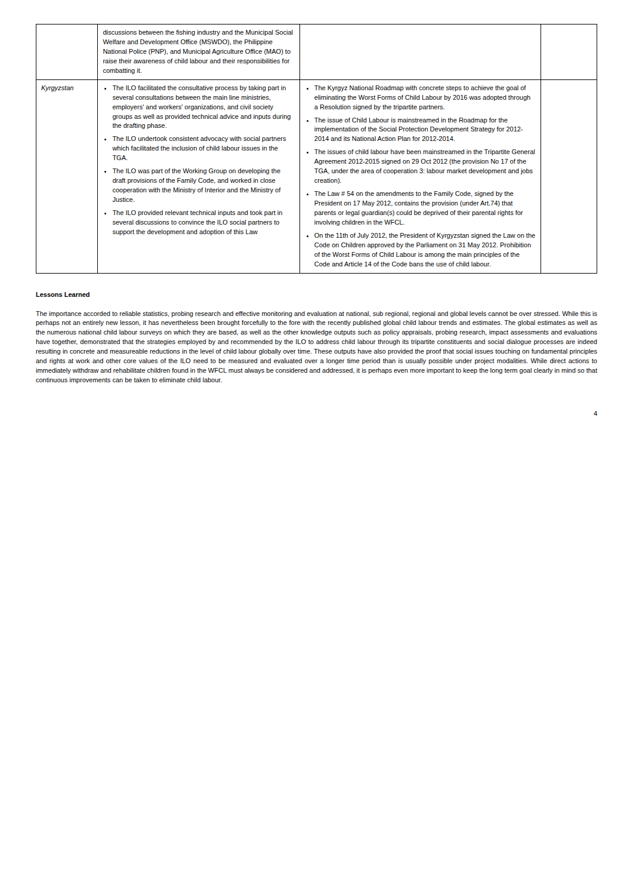| | discussions between the fishing industry and the Municipal Social Welfare and Development Office (MSWDO), the Philippine National Police (PNP), and Municipal Agriculture Office (MAO) to raise their awareness of child labour and their responsibilities for combatting it. | | |
| Kyrgyzstan | The ILO facilitated the consultative process by taking part in several consultations between the main line ministries, employers' and workers' organizations, and civil society groups as well as provided technical advice and inputs during the drafting phase. The ILO undertook consistent advocacy with social partners which facilitated the inclusion of child labour issues in the TGA. The ILO was part of the Working Group on developing the draft provisions of the Family Code, and worked in close cooperation with the Ministry of Interior and the Ministry of Justice. The ILO provided relevant technical inputs and took part in several discussions to convince the ILO social partners to support the development and adoption of this Law | The Kyrgyz National Roadmap with concrete steps to achieve the goal of eliminating the Worst Forms of Child Labour by 2016 was adopted through a Resolution signed by the tripartite partners. The issue of Child Labour is mainstreamed in the Roadmap for the implementation of the Social Protection Development Strategy for 2012-2014 and its National Action Plan for 2012-2014. The issues of child labour have been mainstreamed in the Tripartite General Agreement 2012-2015 signed on 29 Oct 2012 (the provision No 17 of the TGA, under the area of cooperation 3: labour market development and jobs creation). The Law # 54 on the amendments to the Family Code, signed by the President on 17 May 2012, contains the provision (under Art.74) that parents or legal guardian(s) could be deprived of their parental rights for involving children in the WFCL. On the 11th of July 2012, the President of Kyrgyzstan signed the Law on the Code on Children approved by the Parliament on 31 May 2012. Prohibition of the Worst Forms of Child Labour is among the main principles of the Code and Article 14 of the Code bans the use of child labour. | |
Lessons Learned
The importance accorded to reliable statistics, probing research and effective monitoring and evaluation at national, sub regional, regional and global levels cannot be over stressed. While this is perhaps not an entirely new lesson, it has nevertheless been brought forcefully to the fore with the recently published global child labour trends and estimates. The global estimates as well as the numerous national child labour surveys on which they are based, as well as the other knowledge outputs such as policy appraisals, probing research, impact assessments and evaluations have together, demonstrated that the strategies employed by and recommended by the ILO to address child labour through its tripartite constituents and social dialogue processes are indeed resulting in concrete and measureable reductions in the level of child labour globally over time. These outputs have also provided the proof that social issues touching on fundamental principles and rights at work and other core values of the ILO need to be measured and evaluated over a longer time period than is usually possible under project modalities. While direct actions to immediately withdraw and rehabilitate children found in the WFCL must always be considered and addressed, it is perhaps even more important to keep the long term goal clearly in mind so that continuous improvements can be taken to eliminate child labour.
4